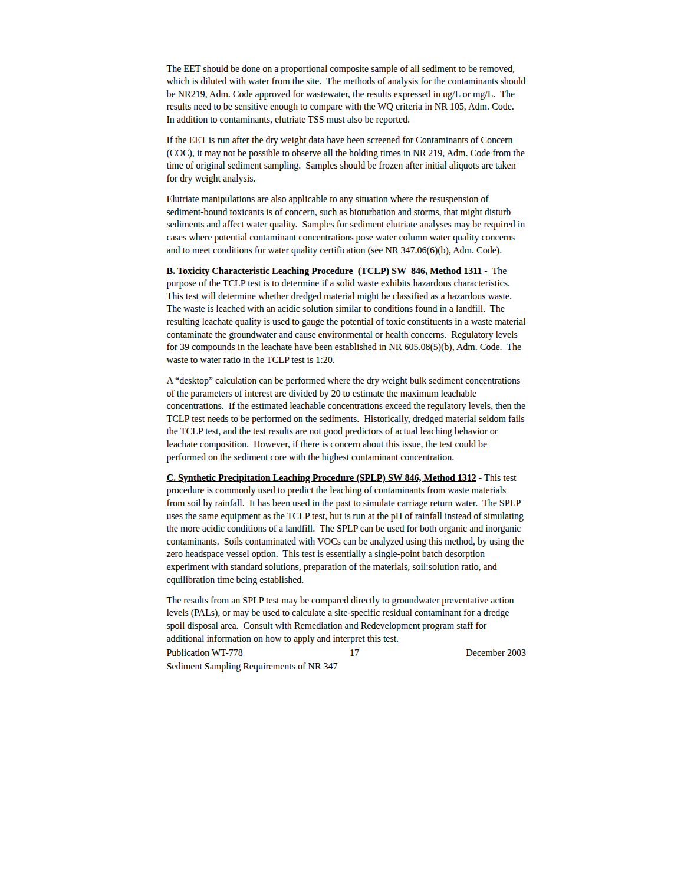The EET should be done on a proportional composite sample of all sediment to be removed, which is diluted with water from the site. The methods of analysis for the contaminants should be NR219, Adm. Code approved for wastewater, the results expressed in ug/L or mg/L. The results need to be sensitive enough to compare with the WQ criteria in NR 105, Adm. Code. In addition to contaminants, elutriate TSS must also be reported.
If the EET is run after the dry weight data have been screened for Contaminants of Concern (COC), it may not be possible to observe all the holding times in NR 219, Adm. Code from the time of original sediment sampling. Samples should be frozen after initial aliquots are taken for dry weight analysis.
Elutriate manipulations are also applicable to any situation where the resuspension of sediment-bound toxicants is of concern, such as bioturbation and storms, that might disturb sediments and affect water quality. Samples for sediment elutriate analyses may be required in cases where potential contaminant concentrations pose water column water quality concerns and to meet conditions for water quality certification (see NR 347.06(6)(b), Adm. Code).
B. Toxicity Characteristic Leaching Procedure (TCLP) SW 846, Method 1311 - The purpose of the TCLP test is to determine if a solid waste exhibits hazardous characteristics. This test will determine whether dredged material might be classified as a hazardous waste. The waste is leached with an acidic solution similar to conditions found in a landfill. The resulting leachate quality is used to gauge the potential of toxic constituents in a waste material contaminate the groundwater and cause environmental or health concerns. Regulatory levels for 39 compounds in the leachate have been established in NR 605.08(5)(b), Adm. Code. The waste to water ratio in the TCLP test is 1:20.
A “desktop” calculation can be performed where the dry weight bulk sediment concentrations of the parameters of interest are divided by 20 to estimate the maximum leachable concentrations. If the estimated leachable concentrations exceed the regulatory levels, then the TCLP test needs to be performed on the sediments. Historically, dredged material seldom fails the TCLP test, and the test results are not good predictors of actual leaching behavior or leachate composition. However, if there is concern about this issue, the test could be performed on the sediment core with the highest contaminant concentration.
C. Synthetic Precipitation Leaching Procedure (SPLP) SW 846, Method 1312 - This test procedure is commonly used to predict the leaching of contaminants from waste materials from soil by rainfall. It has been used in the past to simulate carriage return water. The SPLP uses the same equipment as the TCLP test, but is run at the pH of rainfall instead of simulating the more acidic conditions of a landfill. The SPLP can be used for both organic and inorganic contaminants. Soils contaminated with VOCs can be analyzed using this method, by using the zero headspace vessel option. This test is essentially a single-point batch desorption experiment with standard solutions, preparation of the materials, soil:solution ratio, and equilibration time being established.
The results from an SPLP test may be compared directly to groundwater preventative action levels (PALs), or may be used to calculate a site-specific residual contaminant for a dredge spoil disposal area. Consult with Remediation and Redevelopment program staff for additional information on how to apply and interpret this test.
Publication WT-778 17 December 2003
Sediment Sampling Requirements of NR 347